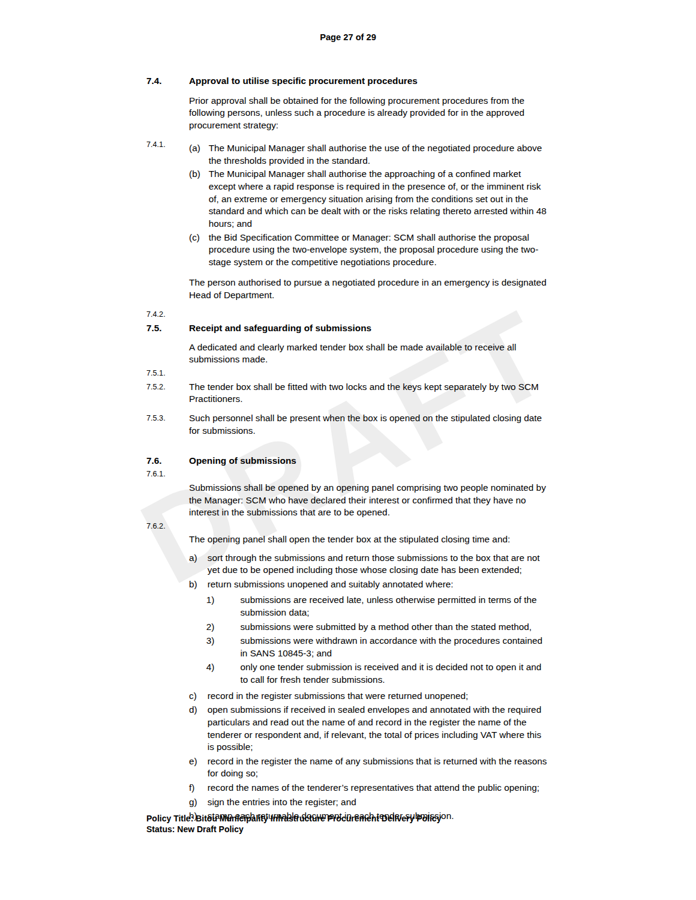DRAFT
Page 27 of 29
7.4.
Approval to utilise specific procurement procedures
Prior approval shall be obtained for the following procurement procedures from the following persons, unless such a procedure is already provided for in the approved procurement strategy:
7.4.1.
(a) The Municipal Manager shall authorise the use of the negotiated procedure above the thresholds provided in the standard.
(b) The Municipal Manager shall authorise the approaching of a confined market except where a rapid response is required in the presence of, or the imminent risk of, an extreme or emergency situation arising from the conditions set out in the standard and which can be dealt with or the risks relating thereto arrested within 48 hours; and
(c) the Bid Specification Committee or Manager: SCM shall authorise the proposal procedure using the two-envelope system, the proposal procedure using the two-stage system or the competitive negotiations procedure.
The person authorised to pursue a negotiated procedure in an emergency is designated Head of Department.
7.4.2.
7.5.
Receipt and safeguarding of submissions
A dedicated and clearly marked tender box shall be made available to receive all submissions made.
7.5.1.
7.5.2.
The tender box shall be fitted with two locks and the keys kept separately by two SCM Practitioners.
7.5.3.
Such personnel shall be present when the box is opened on the stipulated closing date for submissions.
7.6.
Opening of submissions
7.6.1.
Submissions shall be opened by an opening panel comprising two people nominated by the Manager: SCM who have declared their interest or confirmed that they have no interest in the submissions that are to be opened.
7.6.2.
The opening panel shall open the tender box at the stipulated closing time and:
a) sort through the submissions and return those submissions to the box that are not yet due to be opened including those whose closing date has been extended;
b) return submissions unopened and suitably annotated where:
1) submissions are received late, unless otherwise permitted in terms of the submission data;
2) submissions were submitted by a method other than the stated method,
3) submissions were withdrawn in accordance with the procedures contained in SANS 10845-3; and
4) only one tender submission is received and it is decided not to open it and to call for fresh tender submissions.
c) record in the register submissions that were returned unopened;
d) open submissions if received in sealed envelopes and annotated with the required particulars and read out the name of and record in the register the name of the tenderer or respondent and, if relevant, the total of prices including VAT where this is possible;
e) record in the register the name of any submissions that is returned with the reasons for doing so;
f) record the names of the tenderer’s representatives that attend the public opening;
g) sign the entries into the register; and
h) stamp each returnable document in each tender submission.
Policy Title: Bitou Municipality Infrastructure Procurement Delivery Policy
Status: New Draft Policy